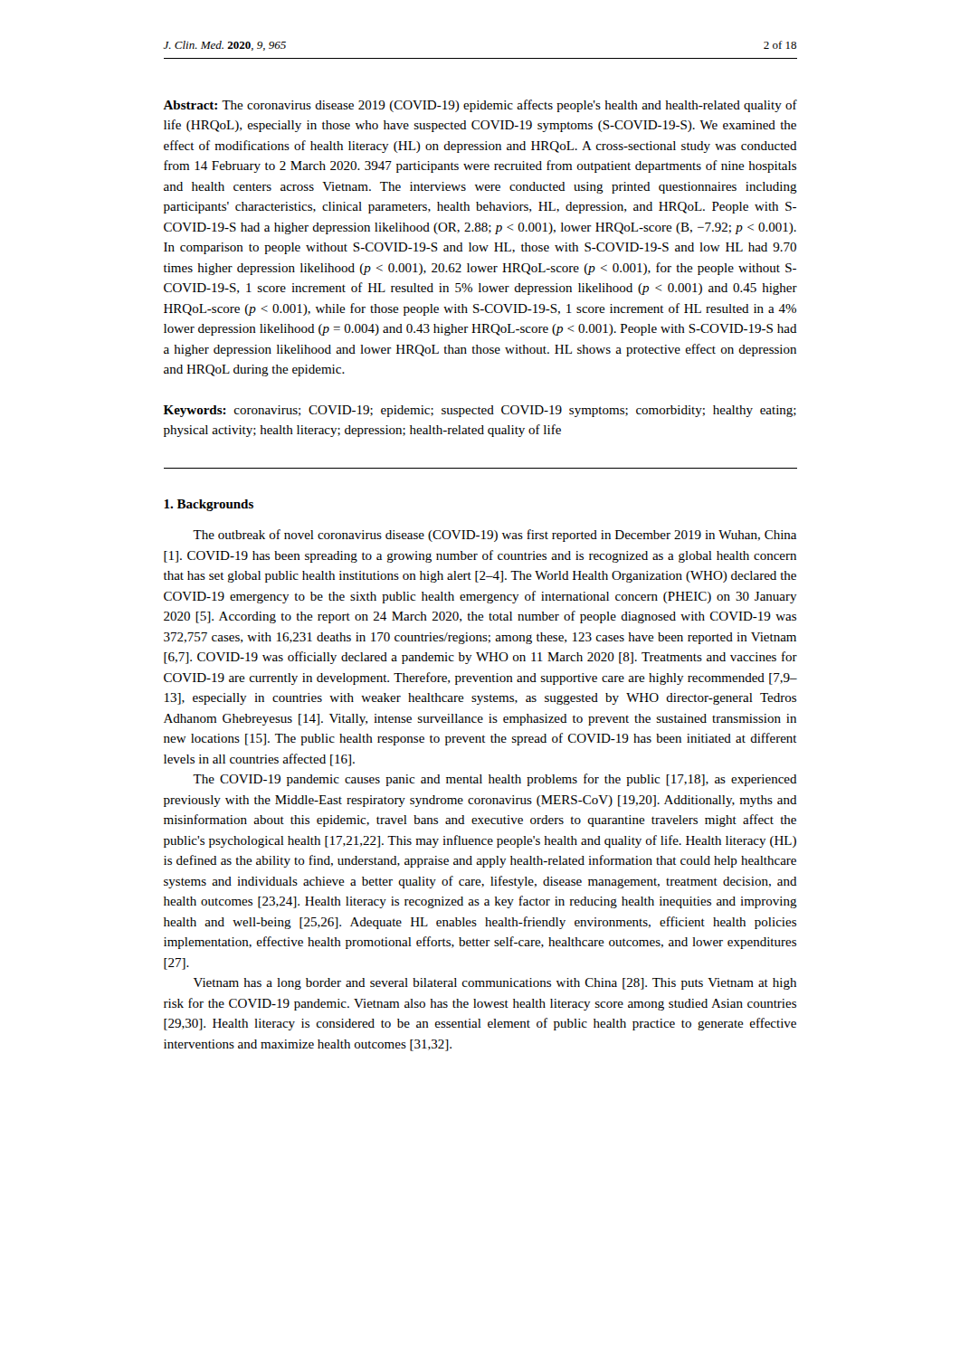J. Clin. Med. 2020, 9, 965 2 of 18
Abstract: The coronavirus disease 2019 (COVID-19) epidemic affects people's health and health-related quality of life (HRQoL), especially in those who have suspected COVID-19 symptoms (S-COVID-19-S). We examined the effect of modifications of health literacy (HL) on depression and HRQoL. A cross-sectional study was conducted from 14 February to 2 March 2020. 3947 participants were recruited from outpatient departments of nine hospitals and health centers across Vietnam. The interviews were conducted using printed questionnaires including participants' characteristics, clinical parameters, health behaviors, HL, depression, and HRQoL. People with S-COVID-19-S had a higher depression likelihood (OR, 2.88; p < 0.001), lower HRQoL-score (B, −7.92; p < 0.001). In comparison to people without S-COVID-19-S and low HL, those with S-COVID-19-S and low HL had 9.70 times higher depression likelihood (p < 0.001), 20.62 lower HRQoL-score (p < 0.001), for the people without S-COVID-19-S, 1 score increment of HL resulted in 5% lower depression likelihood (p < 0.001) and 0.45 higher HRQoL-score (p < 0.001), while for those people with S-COVID-19-S, 1 score increment of HL resulted in a 4% lower depression likelihood (p = 0.004) and 0.43 higher HRQoL-score (p < 0.001). People with S-COVID-19-S had a higher depression likelihood and lower HRQoL than those without. HL shows a protective effect on depression and HRQoL during the epidemic.
Keywords: coronavirus; COVID-19; epidemic; suspected COVID-19 symptoms; comorbidity; healthy eating; physical activity; health literacy; depression; health-related quality of life
1. Backgrounds
The outbreak of novel coronavirus disease (COVID-19) was first reported in December 2019 in Wuhan, China [1]. COVID-19 has been spreading to a growing number of countries and is recognized as a global health concern that has set global public health institutions on high alert [2–4]. The World Health Organization (WHO) declared the COVID-19 emergency to be the sixth public health emergency of international concern (PHEIC) on 30 January 2020 [5]. According to the report on 24 March 2020, the total number of people diagnosed with COVID-19 was 372,757 cases, with 16,231 deaths in 170 countries/regions; among these, 123 cases have been reported in Vietnam [6,7]. COVID-19 was officially declared a pandemic by WHO on 11 March 2020 [8]. Treatments and vaccines for COVID-19 are currently in development. Therefore, prevention and supportive care are highly recommended [7,9–13], especially in countries with weaker healthcare systems, as suggested by WHO director-general Tedros Adhanom Ghebreyesus [14]. Vitally, intense surveillance is emphasized to prevent the sustained transmission in new locations [15]. The public health response to prevent the spread of COVID-19 has been initiated at different levels in all countries affected [16].
The COVID-19 pandemic causes panic and mental health problems for the public [17,18], as experienced previously with the Middle-East respiratory syndrome coronavirus (MERS-CoV) [19,20]. Additionally, myths and misinformation about this epidemic, travel bans and executive orders to quarantine travelers might affect the public's psychological health [17,21,22]. This may influence people's health and quality of life. Health literacy (HL) is defined as the ability to find, understand, appraise and apply health-related information that could help healthcare systems and individuals achieve a better quality of care, lifestyle, disease management, treatment decision, and health outcomes [23,24]. Health literacy is recognized as a key factor in reducing health inequities and improving health and well-being [25,26]. Adequate HL enables health-friendly environments, efficient health policies implementation, effective health promotional efforts, better self-care, healthcare outcomes, and lower expenditures [27].
Vietnam has a long border and several bilateral communications with China [28]. This puts Vietnam at high risk for the COVID-19 pandemic. Vietnam also has the lowest health literacy score among studied Asian countries [29,30]. Health literacy is considered to be an essential element of public health practice to generate effective interventions and maximize health outcomes [31,32].